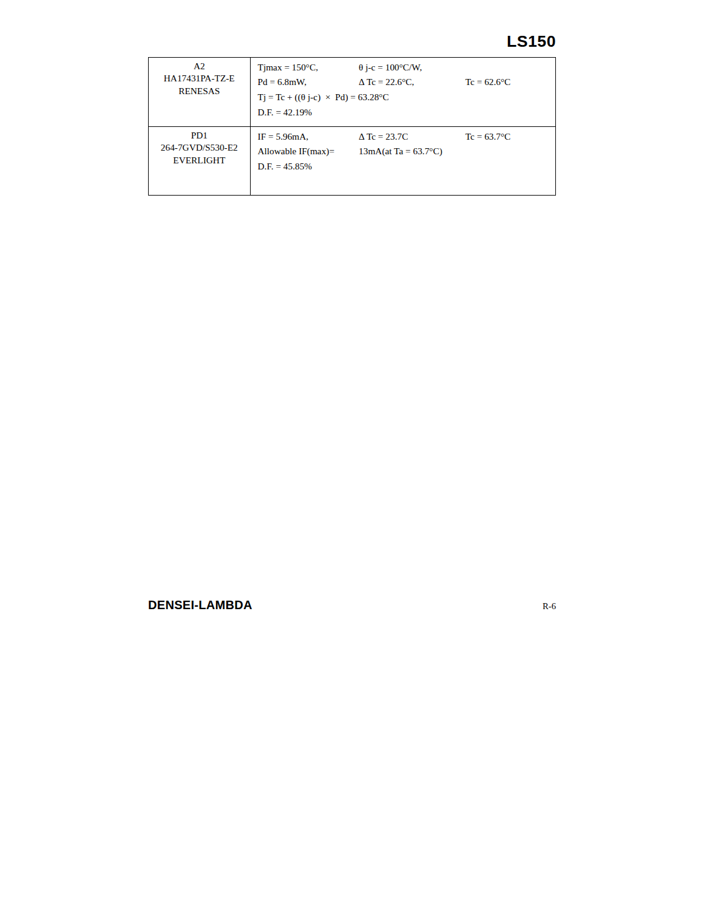LS150
| A2 HA17431PA-TZ-E RENESAS | / Tjmax = 150°C, / θ j-c = 100°C/W, / / / Pd = 6.8mW, / Δ Tc = 22.6°C, / Tc = 62.6°C / / Tj = Tc + ((θ j-c) × Pd) = 63.28°C / / / D.F. = 42.19% / / / |
| PD1 264-7GVD/S530-E2 EVERLIGHT | / IF = 5.96mA, / Δ Tc = 23.7C / Tc = 63.7°C / / Allowable IF(max)= / 13mA(at Ta = 63.7°C) / / / D.F. = 45.85% / / / |
DENSEI-LAMBDA
R-6